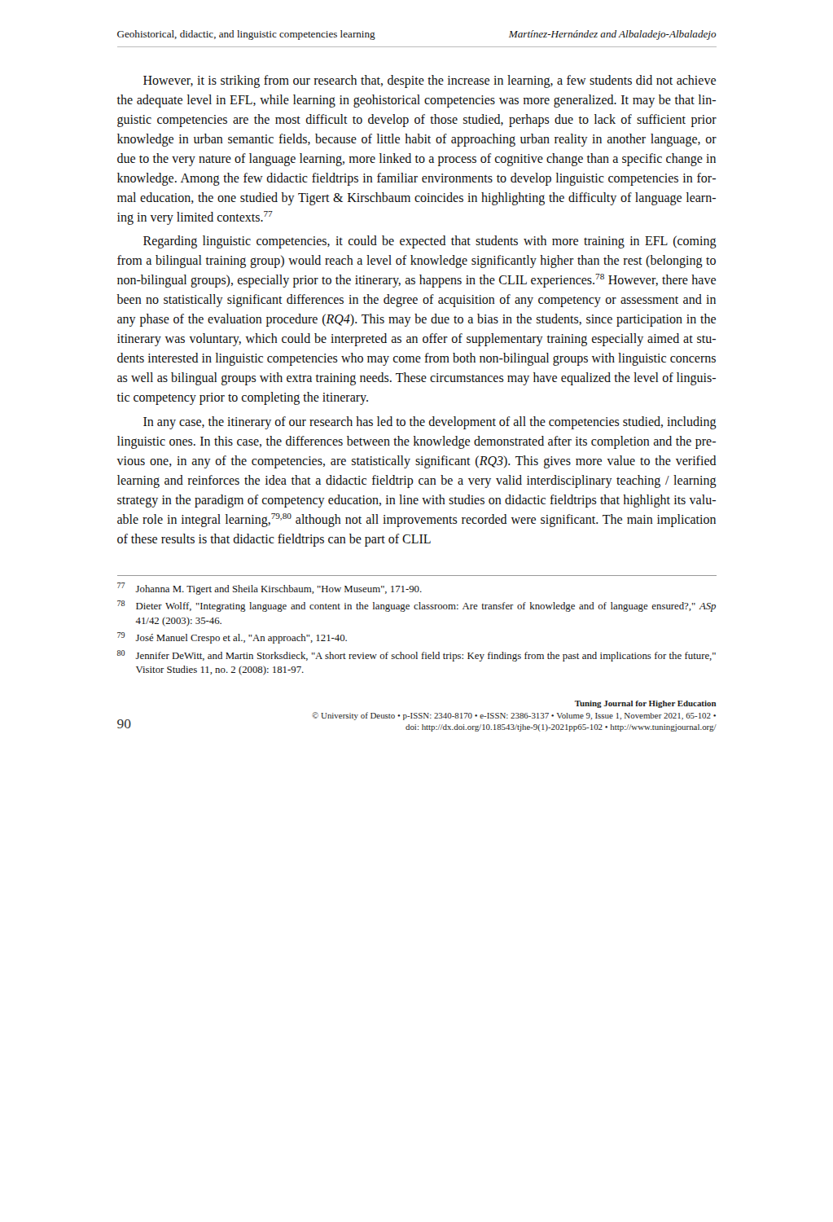Geohistorical, didactic, and linguistic competencies learning Martínez-Hernández and Albaladejo-Albaladejo
However, it is striking from our research that, despite the increase in learning, a few students did not achieve the adequate level in EFL, while learning in geohistorical competencies was more generalized. It may be that linguistic competencies are the most difficult to develop of those studied, perhaps due to lack of sufficient prior knowledge in urban semantic fields, because of little habit of approaching urban reality in another language, or due to the very nature of language learning, more linked to a process of cognitive change than a specific change in knowledge. Among the few didactic fieldtrips in familiar environments to develop linguistic competencies in formal education, the one studied by Tigert & Kirschbaum coincides in highlighting the difficulty of language learning in very limited contexts.77
Regarding linguistic competencies, it could be expected that students with more training in EFL (coming from a bilingual training group) would reach a level of knowledge significantly higher than the rest (belonging to non-bilingual groups), especially prior to the itinerary, as happens in the CLIL experiences.78 However, there have been no statistically significant differences in the degree of acquisition of any competency or assessment and in any phase of the evaluation procedure (RQ4). This may be due to a bias in the students, since participation in the itinerary was voluntary, which could be interpreted as an offer of supplementary training especially aimed at students interested in linguistic competencies who may come from both non-bilingual groups with linguistic concerns as well as bilingual groups with extra training needs. These circumstances may have equalized the level of linguistic competency prior to completing the itinerary.
In any case, the itinerary of our research has led to the development of all the competencies studied, including linguistic ones. In this case, the differences between the knowledge demonstrated after its completion and the previous one, in any of the competencies, are statistically significant (RQ3). This gives more value to the verified learning and reinforces the idea that a didactic fieldtrip can be a very valid interdisciplinary teaching / learning strategy in the paradigm of competency education, in line with studies on didactic fieldtrips that highlight its valuable role in integral learning,79,80 although not all improvements recorded were significant. The main implication of these results is that didactic fieldtrips can be part of CLIL
Johanna M. Tigert and Sheila Kirschbaum, "How Museum", 171-90.
Dieter Wolff, "Integrating language and content in the language classroom: Are transfer of knowledge and of language ensured?," ASp 41/42 (2003): 35-46.
José Manuel Crespo et al., "An approach", 121-40.
Jennifer DeWitt, and Martin Storksdieck, "A short review of school field trips: Key findings from the past and implications for the future," Visitor Studies 11, no. 2 (2008): 181-97.
90
Tuning Journal for Higher Education © University of Deusto • p-ISSN: 2340-8170 • e-ISSN: 2386-3137 • Volume 9, Issue 1, November 2021, 65-102 •
doi: http://dx.doi.org/10.18543/tjhe-9(1)-2021pp65-102 • http://www.tuningjournal.org/